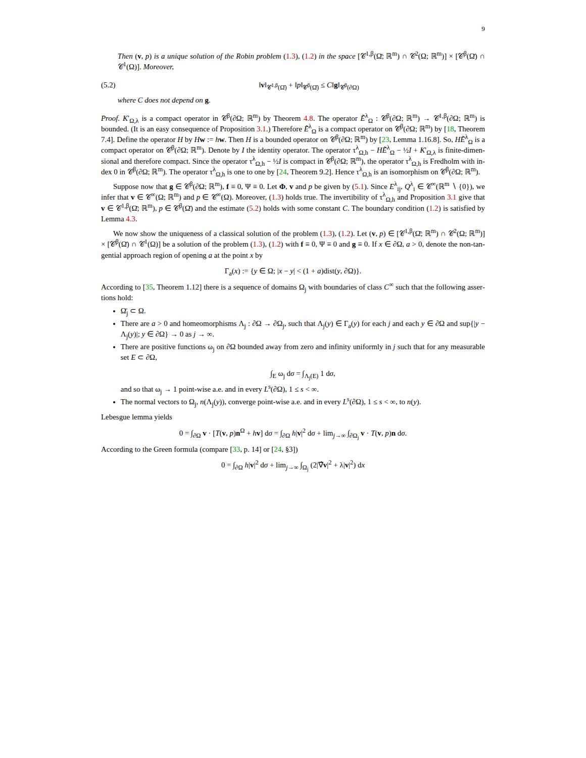9
Then (v, p) is a unique solution of the Robin problem (1.3), (1.2) in the space [𝒞1,β(Ω̄; ℝm) ∩ 𝒞2(Ω; ℝm)] × [𝒞β(Ω̄) ∩ 𝒞1(Ω)]. Moreover,
(5.2)
‖v‖𝒞1,β(Ω̄) + ‖p‖𝒞β(Ω̄) ≤ C‖g‖𝒞β(∂Ω)
where C does not depend on g.
Proof. K′Ω,λ is a compact operator in 𝒞β(∂Ω; ℝm) by Theorem 4.8. The operator ẼλΩ : 𝒞β(∂Ω; ℝm) → 𝒞1,β(∂Ω; ℝm) is bounded. (It is an easy consequence of Proposition 3.1.) Therefore ẼλΩ is a compact operator on 𝒞β(∂Ω; ℝm) by [18, Theorem 7.4]. Define the operator H by Hw := hw. Then H is a bounded operator on 𝒞β(∂Ω; ℝm) by [23, Lemma 1.16.8]. So, HẼλΩ is a compact operator on 𝒞β(∂Ω; ℝm). Denote by I the identity operator. The operator τλΩ,h − HẼλΩ − ½I + K′Ω,λ is finite-dimensional and therefore compact. Since the operator τλΩ,h − ½I is compact in 𝒞β(∂Ω; ℝm), the operator τλΩ,h is Fredholm with index 0 in 𝒞β(∂Ω; ℝm). The operator τλΩ,h is one to one by [24, Theorem 9.2]. Hence τλΩ,h is an isomorphism on 𝒞β(∂Ω; ℝm).
Suppose now that g ∈ 𝒞β(∂Ω; ℝm), f ≡ 0, Ψ ≡ 0. Let Φ, v and p be given by (5.1). Since Eλij, Qλi ∈ 𝒞∞(ℝm ∖ {0}), we infer that v ∈ 𝒞∞(Ω; ℝm) and p ∈ 𝒞∞(Ω). Moreover, (1.3) holds true. The invertibility of τλΩ,h and Proposition 3.1 give that v ∈ 𝒞1,β(Ω̄; ℝm), p ∈ 𝒞β(Ω̄) and the estimate (5.2) holds with some constant C. The boundary condition (1.2) is satisfied by Lemma 4.3.
We now show the uniqueness of a classical solution of the problem (1.3), (1.2). Let (v, p) ∈ [𝒞1,β(Ω̄; ℝm) ∩ 𝒞2(Ω; ℝm)] × [𝒞β(Ω̄) ∩ 𝒞1(Ω)] be a solution of the problem (1.3), (1.2) with f ≡ 0, Ψ ≡ 0 and g ≡ 0. If x ∈ ∂Ω, a > 0, denote the non-tangential approach region of opening a at the point x by
Γa(x) := {y ∈ Ω; |x − y| < (1 + a)dist(y, ∂Ω)}.
According to [35, Theorem 1.12] there is a sequence of domains Ωj with boundaries of class C∞ such that the following assertions hold:
Ω̄j ⊂ Ω.
There are a > 0 and homeomorphisms Λj : ∂Ω → ∂Ωj, such that Λj(y) ∈ Γa(y) for each j and each y ∈ ∂Ω and sup{|y − Λj(y)|; y ∈ ∂Ω} → 0 as j → ∞.
There are positive functions ωj on ∂Ω bounded away from zero and infinity uniformly in j such that for any measurable set E ⊂ ∂Ω,
∫E ωj dσ = ∫Λj(E) 1 dσ,
and so that ωj → 1 point-wise a.e. and in every Ls(∂Ω), 1 ≤ s < ∞.
The normal vectors to Ωj, n(Λj(y)), converge point-wise a.e. and in every Ls(∂Ω), 1 ≤ s < ∞, to n(y).
Lebesgue lemma yields
0 = ∫∂Ω v · [T(v, p)nΩ + hv] dσ = ∫∂Ω h|v|2 dσ + limj→∞ ∫∂Ωj v · T(v, p)n dσ.
According to the Green formula (compare [33, p. 14] or [24, §3])
0 = ∫∂Ω h|v|2 dσ + limj→∞ ∫Ωj (2|∇̂v|2 + λ|v|2) dx